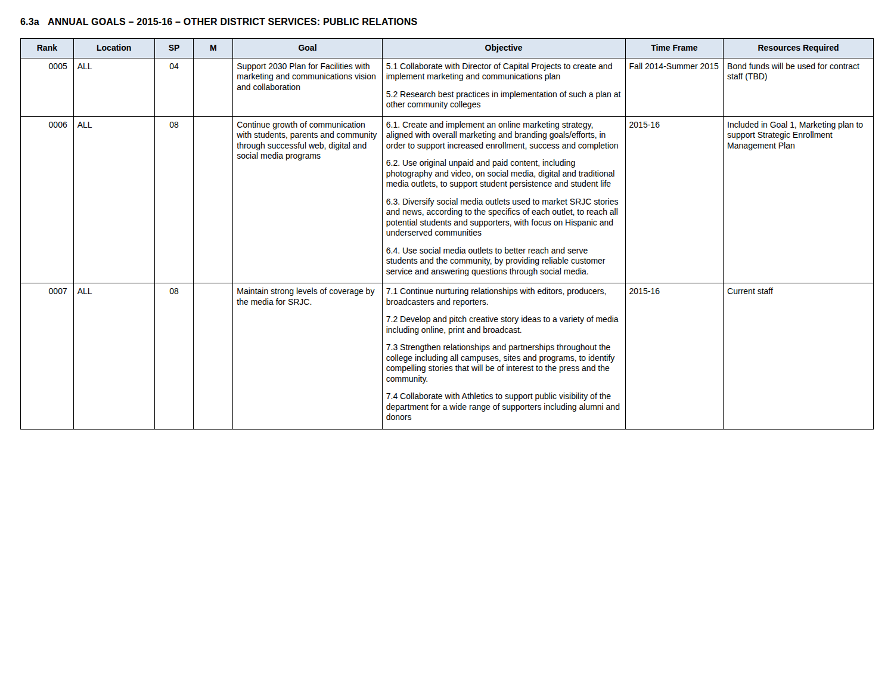6.3a ANNUAL GOALS – 2015-16 – OTHER DISTRICT SERVICES: PUBLIC RELATIONS
| Rank | Location | SP | M | Goal | Objective | Time Frame | Resources Required |
| --- | --- | --- | --- | --- | --- | --- | --- |
| 0005 | ALL | 04 | | Support 2030 Plan for Facilities with marketing and communications vision and collaboration | 5.1 Collaborate with Director of Capital Projects to create and implement marketing and communications plan 5.2 Research best practices in implementation of such a plan at other community colleges | Fall 2014-Summer 2015 | Bond funds will be used for contract staff (TBD) |
| 0006 | ALL | 08 | | Continue growth of communication with students, parents and community through successful web, digital and social media programs | 6.1. Create and implement an online marketing strategy, aligned with overall marketing and branding goals/efforts, in order to support increased enrollment, success and completion 6.2. Use original unpaid and paid content, including photography and video, on social media, digital and traditional media outlets, to support student persistence and student life 6.3. Diversify social media outlets used to market SRJC stories and news, according to the specifics of each outlet, to reach all potential students and supporters, with focus on Hispanic and underserved communities 6.4. Use social media outlets to better reach and serve students and the community, by providing reliable customer service and answering questions through social media. | 2015-16 | Included in Goal 1, Marketing plan to support Strategic Enrollment Management Plan |
| 0007 | ALL | 08 | | Maintain strong levels of coverage by the media for SRJC. | 7.1 Continue nurturing relationships with editors, producers, broadcasters and reporters. 7.2 Develop and pitch creative story ideas to a variety of media including online, print and broadcast. 7.3 Strengthen relationships and partnerships throughout the college including all campuses, sites and programs, to identify compelling stories that will be of interest to the press and the community. 7.4 Collaborate with Athletics to support public visibility of the department for a wide range of supporters including alumni and donors | 2015-16 | Current staff |